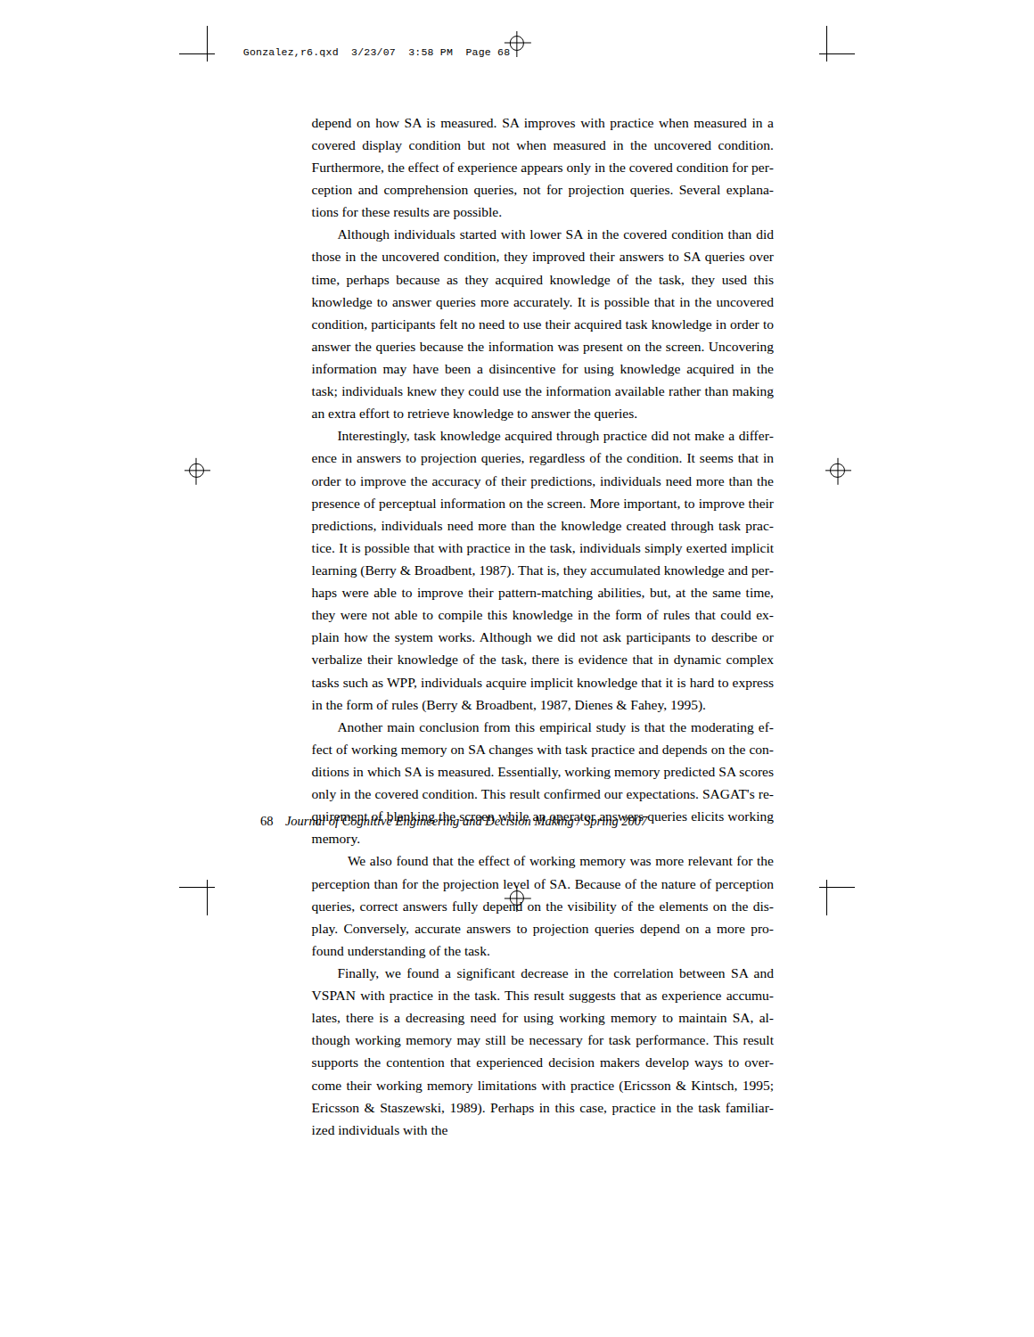Gonzalez,r6.qxd 3/23/07 3:58 PM Page 68
depend on how SA is measured. SA improves with practice when measured in a covered display condition but not when measured in the uncovered condition. Furthermore, the effect of experience appears only in the covered condition for perception and comprehension queries, not for projection queries. Several explanations for these results are possible.
Although individuals started with lower SA in the covered condition than did those in the uncovered condition, they improved their answers to SA queries over time, perhaps because as they acquired knowledge of the task, they used this knowledge to answer queries more accurately. It is possible that in the uncovered condition, participants felt no need to use their acquired task knowledge in order to answer the queries because the information was present on the screen. Uncovering information may have been a disincentive for using knowledge acquired in the task; individuals knew they could use the information available rather than making an extra effort to retrieve knowledge to answer the queries.
Interestingly, task knowledge acquired through practice did not make a difference in answers to projection queries, regardless of the condition. It seems that in order to improve the accuracy of their predictions, individuals need more than the presence of perceptual information on the screen. More important, to improve their predictions, individuals need more than the knowledge created through task practice. It is possible that with practice in the task, individuals simply exerted implicit learning (Berry & Broadbent, 1987). That is, they accumulated knowledge and perhaps were able to improve their pattern-matching abilities, but, at the same time, they were not able to compile this knowledge in the form of rules that could explain how the system works. Although we did not ask participants to describe or verbalize their knowledge of the task, there is evidence that in dynamic complex tasks such as WPP, individuals acquire implicit knowledge that it is hard to express in the form of rules (Berry & Broadbent, 1987, Dienes & Fahey, 1995).
Another main conclusion from this empirical study is that the moderating effect of working memory on SA changes with task practice and depends on the conditions in which SA is measured. Essentially, working memory predicted SA scores only in the covered condition. This result confirmed our expectations. SAGAT's requirement of blanking the screen while an operator answers queries elicits working memory.
We also found that the effect of working memory was more relevant for the perception than for the projection level of SA. Because of the nature of perception queries, correct answers fully depend on the visibility of the elements on the display. Conversely, accurate answers to projection queries depend on a more profound understanding of the task.
Finally, we found a significant decrease in the correlation between SA and VSPAN with practice in the task. This result suggests that as experience accumulates, there is a decreasing need for using working memory to maintain SA, although working memory may still be necessary for task performance. This result supports the contention that experienced decision makers develop ways to overcome their working memory limitations with practice (Ericsson & Kintsch, 1995; Ericsson & Staszewski, 1989). Perhaps in this case, practice in the task familiarized individuals with the
68 Journal of Cognitive Engineering and Decision Making / Spring 2007